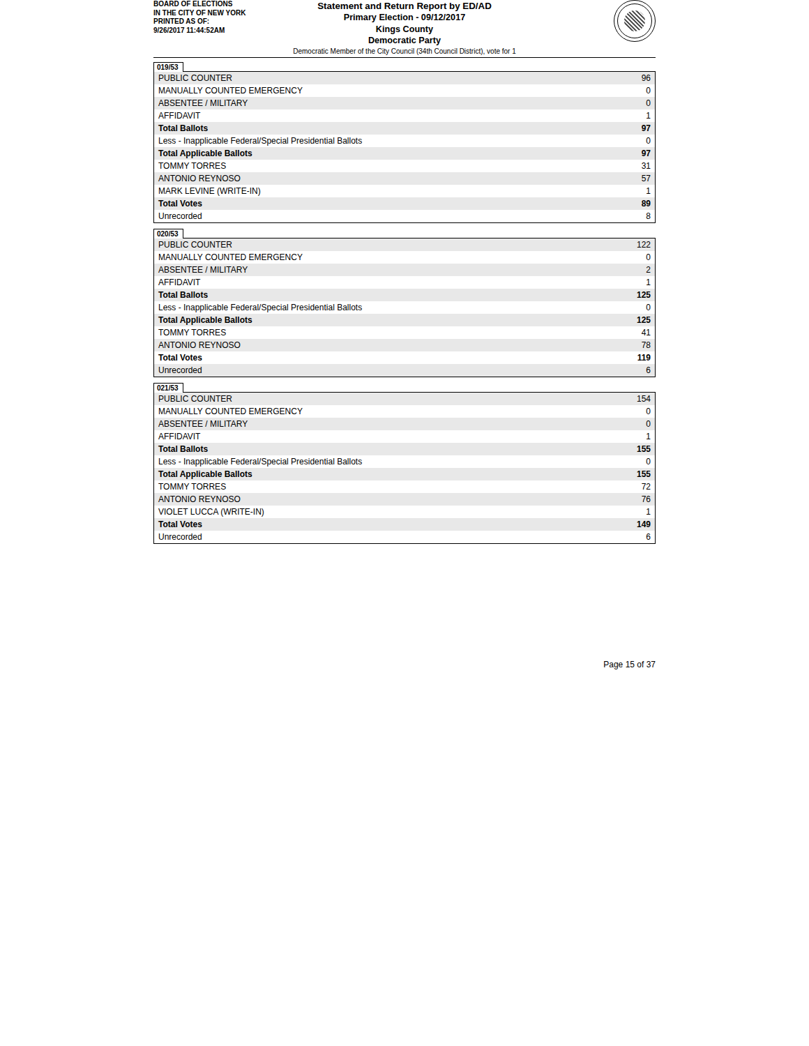BOARD OF ELECTIONS
IN THE CITY OF NEW YORK
PRINTED AS OF:
9/26/2017 11:44:52AM
Statement and Return Report by ED/AD
Primary Election - 09/12/2017
Kings County
Democratic Party
Democratic Member of the City Council (34th Council District), vote for 1
019/53
| PUBLIC COUNTER | 96 |
| MANUALLY COUNTED EMERGENCY | 0 |
| ABSENTEE / MILITARY | 0 |
| AFFIDAVIT | 1 |
| Total Ballots | 97 |
| Less - Inapplicable Federal/Special Presidential Ballots | 0 |
| Total Applicable Ballots | 97 |
| TOMMY TORRES | 31 |
| ANTONIO REYNOSO | 57 |
| MARK LEVINE (WRITE-IN) | 1 |
| Total Votes | 89 |
| Unrecorded | 8 |
020/53
| PUBLIC COUNTER | 122 |
| MANUALLY COUNTED EMERGENCY | 0 |
| ABSENTEE / MILITARY | 2 |
| AFFIDAVIT | 1 |
| Total Ballots | 125 |
| Less - Inapplicable Federal/Special Presidential Ballots | 0 |
| Total Applicable Ballots | 125 |
| TOMMY TORRES | 41 |
| ANTONIO REYNOSO | 78 |
| Total Votes | 119 |
| Unrecorded | 6 |
021/53
| PUBLIC COUNTER | 154 |
| MANUALLY COUNTED EMERGENCY | 0 |
| ABSENTEE / MILITARY | 0 |
| AFFIDAVIT | 1 |
| Total Ballots | 155 |
| Less - Inapplicable Federal/Special Presidential Ballots | 0 |
| Total Applicable Ballots | 155 |
| TOMMY TORRES | 72 |
| ANTONIO REYNOSO | 76 |
| VIOLET LUCCA (WRITE-IN) | 1 |
| Total Votes | 149 |
| Unrecorded | 6 |
Page 15 of 37